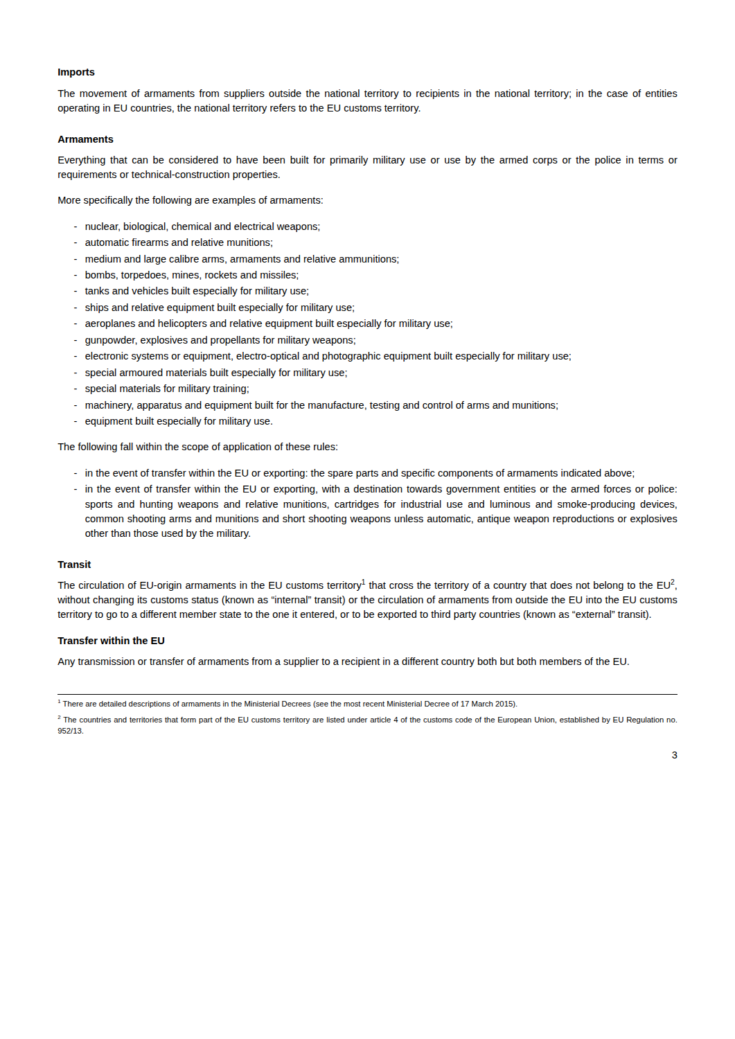Imports
The movement of armaments from suppliers outside the national territory to recipients in the national territory; in the case of entities operating in EU countries, the national territory refers to the EU customs territory.
Armaments
Everything that can be considered to have been built for primarily military use or use by the armed corps or the police in terms or requirements or technical-construction properties.
More specifically the following are examples of armaments:
nuclear, biological, chemical and electrical weapons;
automatic firearms and relative munitions;
medium and large calibre arms, armaments and relative ammunitions;
bombs, torpedoes, mines, rockets and missiles;
tanks and vehicles built especially for military use;
ships and relative equipment built especially for military use;
aeroplanes and helicopters and relative equipment built especially for military use;
gunpowder, explosives and propellants for military weapons;
electronic systems or equipment, electro-optical and photographic equipment built especially for military use;
special armoured materials built especially for military use;
special materials for military training;
machinery, apparatus and equipment built for the manufacture, testing and control of arms and munitions;
equipment built especially for military use.
The following fall within the scope of application of these rules:
in the event of transfer within the EU or exporting: the spare parts and specific components of armaments indicated above;
in the event of transfer within the EU or exporting, with a destination towards government entities or the armed forces or police: sports and hunting weapons and relative munitions, cartridges for industrial use and luminous and smoke-producing devices, common shooting arms and munitions and short shooting weapons unless automatic, antique weapon reproductions or explosives other than those used by the military.
Transit
The circulation of EU-origin armaments in the EU customs territory1 that cross the territory of a country that does not belong to the EU2, without changing its customs status (known as “internal” transit) or the circulation of armaments from outside the EU into the EU customs territory to go to a different member state to the one it entered, or to be exported to third party countries (known as “external” transit).
Transfer within the EU
Any transmission or transfer of armaments from a supplier to a recipient in a different country both but both members of the EU.
1 There are detailed descriptions of armaments in the Ministerial Decrees (see the most recent Ministerial Decree of 17 March 2015).
2 The countries and territories that form part of the EU customs territory are listed under article 4 of the customs code of the European Union, established by EU Regulation no. 952/13.
3